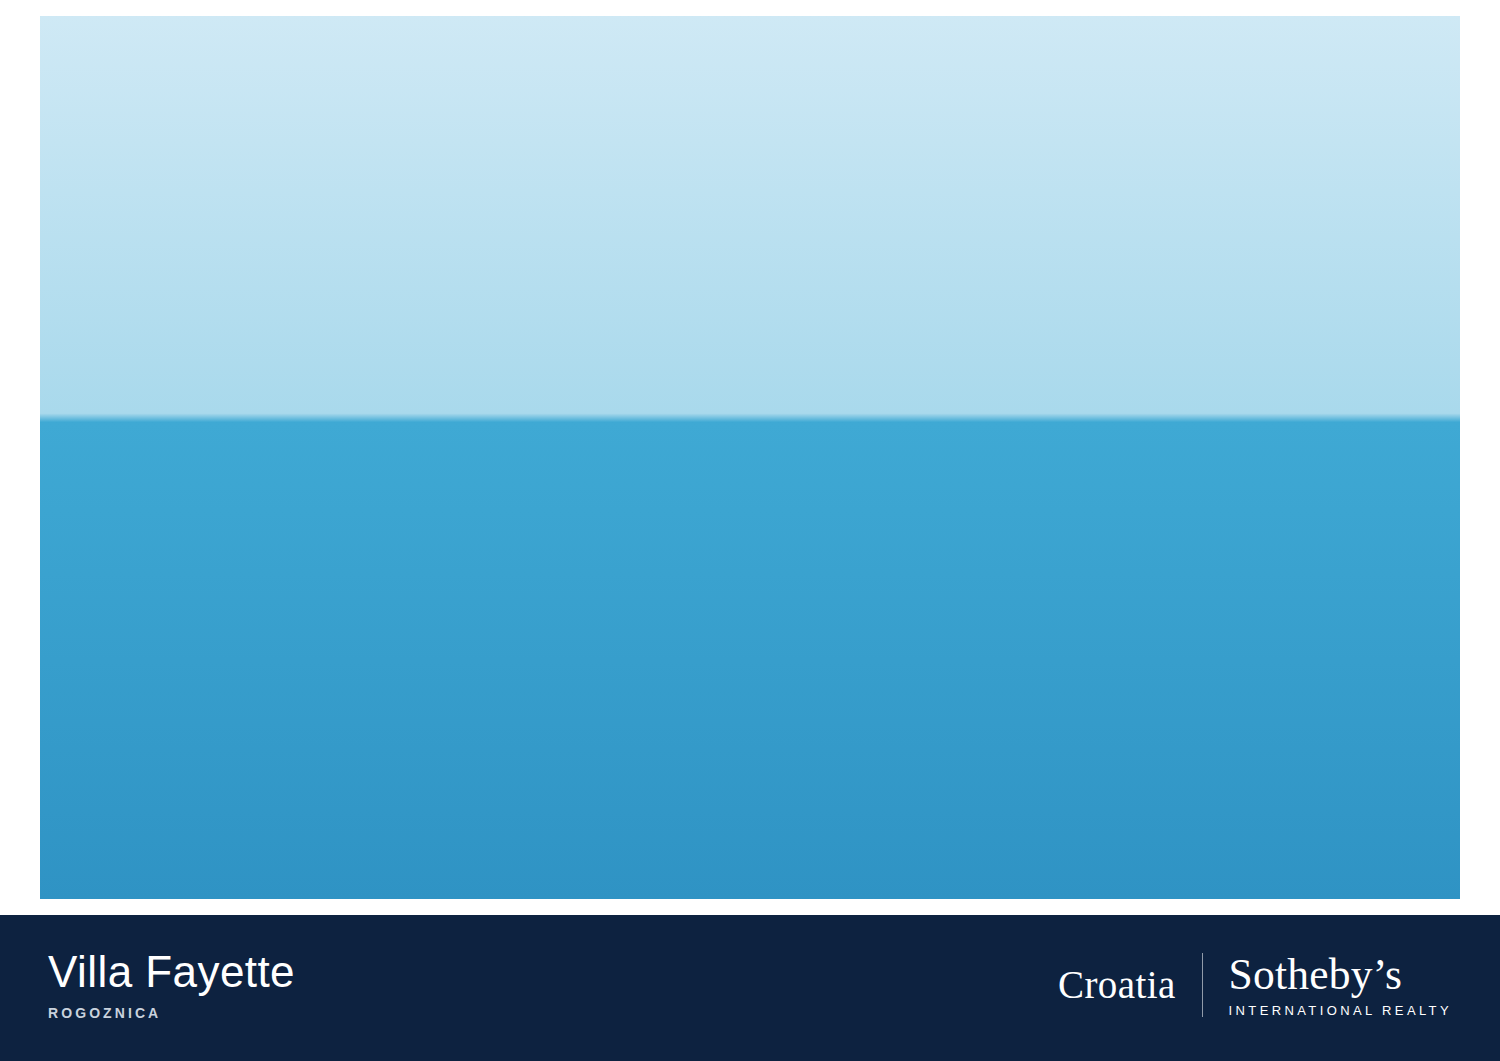Villa Fayette
Rogoznica
Croatia Sotheby’s INTERNATIONAL REALTY